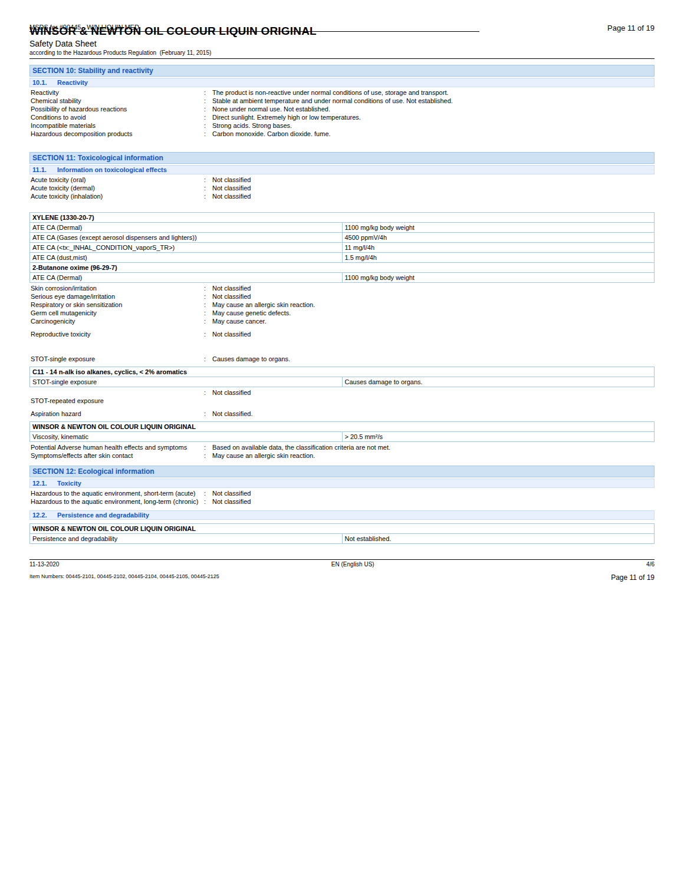Page 11 of 19
MSDS for #00445 - W/N LIQUIN MED
WINSOR & NEWTON OIL COLOUR LIQUIN ORIGINAL
Safety Data Sheet
according to the Hazardous Products Regulation (February 11, 2015)
SECTION 10: Stability and reactivity
10.1. Reactivity
| Reactivity | : | The product is non-reactive under normal conditions of use, storage and transport. |
| Chemical stability | : | Stable at ambient temperature and under normal conditions of use. Not established. |
| Possibility of hazardous reactions | : | None under normal use. Not established. |
| Conditions to avoid | : | Direct sunlight. Extremely high or low temperatures. |
| Incompatible materials | : | Strong acids. Strong bases. |
| Hazardous decomposition products | : | Carbon monoxide. Carbon dioxide. fume. |
SECTION 11: Toxicological information
11.1. Information on toxicological effects
| Acute toxicity (oral) | : | Not classified |
| Acute toxicity (dermal) | : | Not classified |
| Acute toxicity (inhalation) | : | Not classified |
| XYLENE (1330-20-7) |
| --- |
| ATE CA (Dermal) | 1100 mg/kg body weight |
| ATE CA (Gases (except aerosol dispensers and lighters)) | 4500 ppmV/4h |
| ATE CA (<tx:_INHAL_CONDITION_vaporS_TR>) | 11 mg/l/4h |
| ATE CA (dust,mist) | 1.5 mg/l/4h |
| 2-Butanone oxime (96-29-7) |
| ATE CA (Dermal) | 1100 mg/kg body weight |
| Skin corrosion/irritation | : | Not classified |
| Serious eye damage/irritation | : | Not classified |
| Respiratory or skin sensitization | : | May cause an allergic skin reaction. |
| Germ cell mutagenicity | : | May cause genetic defects. |
| Carcinogenicity | : | May cause cancer. |
| Reproductive toxicity | : | Not classified |
| STOT-single exposure | : | Causes damage to organs. |
| C11 - 14 n-alk iso alkanes, cyclics, < 2% aromatics |
| --- |
| STOT-single exposure | Causes damage to organs. |
| | : | Not classified |
| STOT-repeated exposure | | |
| Aspiration hazard | : | Not classified. |
| WINSOR & NEWTON OIL COLOUR LIQUIN ORIGINAL |
| --- |
| Viscosity, kinematic | > 20.5 mm²/s |
| Potential Adverse human health effects and symptoms | : | Based on available data, the classification criteria are not met. |
| Symptoms/effects after skin contact | : | May cause an allergic skin reaction. |
SECTION 12: Ecological information
12.1. Toxicity
| Hazardous to the aquatic environment, short-term (acute) | : | Not classified |
| Hazardous to the aquatic environment, long-term (chronic) | : | Not classified |
12.2. Persistence and degradability
| WINSOR & NEWTON OIL COLOUR LIQUIN ORIGINAL |
| --- |
| Persistence and degradability | Not established. |
11-13-2020 4/6
EN (English US)
Page 11 of 19 Item Numbers: 00445-2101, 00445-2102, 00445-2104, 00445-2105, 00445-2125